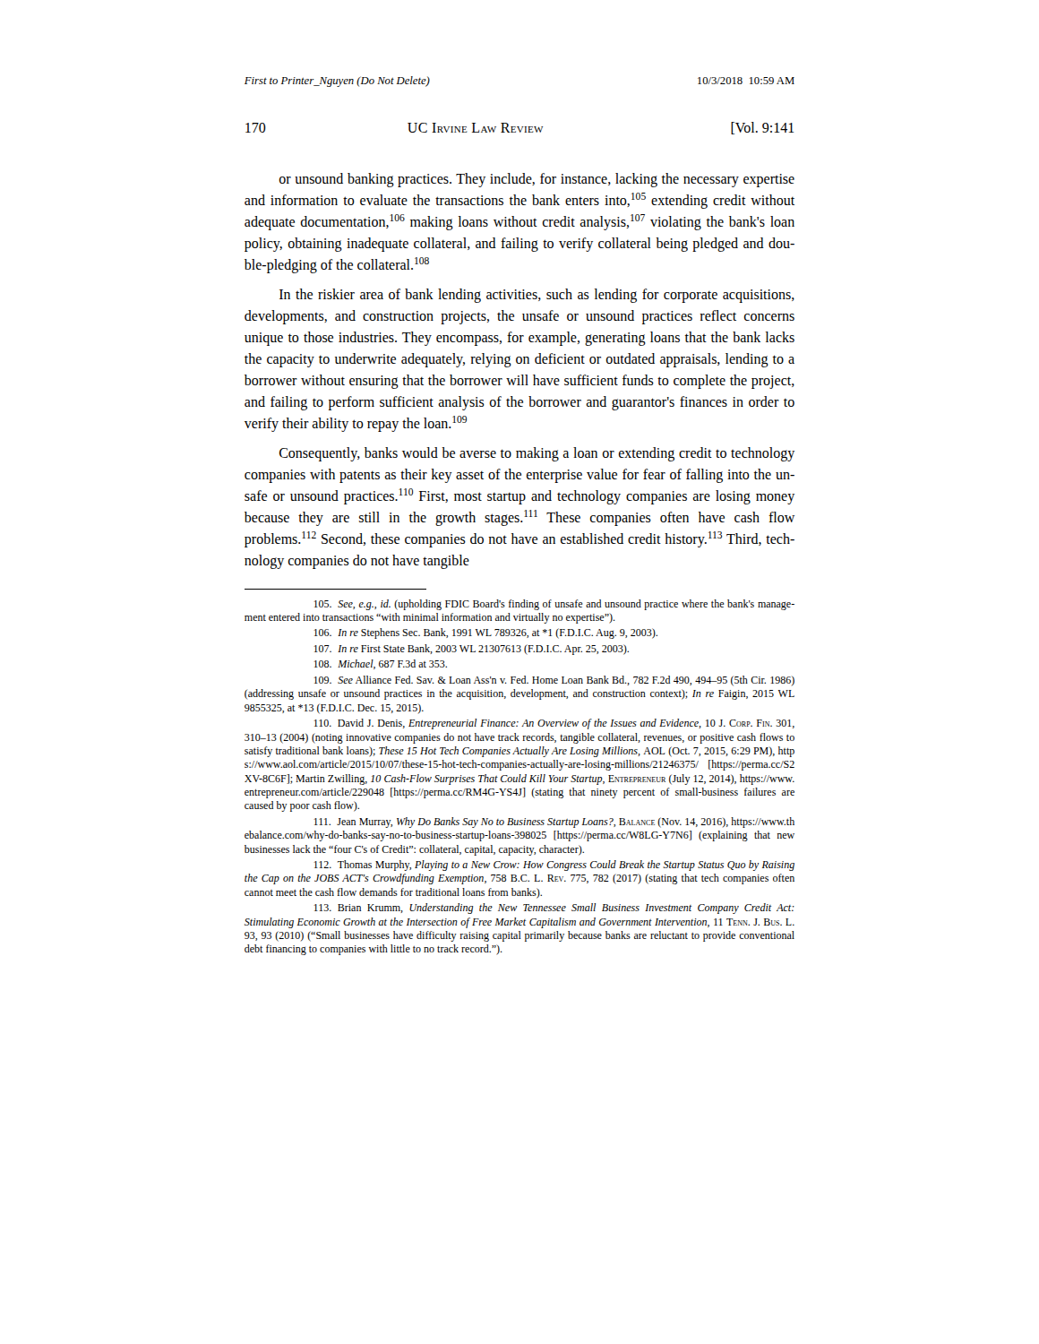First to Printer_Nguyen (Do Not Delete) 10/3/2018 10:59 AM
170 UC Irvine Law Review [Vol. 9:141
or unsound banking practices. They include, for instance, lacking the necessary expertise and information to evaluate the transactions the bank enters into,105 extending credit without adequate documentation,106 making loans without credit analysis,107 violating the bank's loan policy, obtaining inadequate collateral, and failing to verify collateral being pledged and double-pledging of the collateral.108
In the riskier area of bank lending activities, such as lending for corporate acquisitions, developments, and construction projects, the unsafe or unsound practices reflect concerns unique to those industries. They encompass, for example, generating loans that the bank lacks the capacity to underwrite adequately, relying on deficient or outdated appraisals, lending to a borrower without ensuring that the borrower will have sufficient funds to complete the project, and failing to perform sufficient analysis of the borrower and guarantor's finances in order to verify their ability to repay the loan.109
Consequently, banks would be averse to making a loan or extending credit to technology companies with patents as their key asset of the enterprise value for fear of falling into the unsafe or unsound practices.110 First, most startup and technology companies are losing money because they are still in the growth stages.111 These companies often have cash flow problems.112 Second, these companies do not have an established credit history.113 Third, technology companies do not have tangible
105. See, e.g., id. (upholding FDIC Board's finding of unsafe and unsound practice where the bank's management entered into transactions “with minimal information and virtually no expertise”). 106. In re Stephens Sec. Bank, 1991 WL 789326, at *1 (F.D.I.C. Aug. 9, 2003). 107. In re First State Bank, 2003 WL 21307613 (F.D.I.C. Apr. 25, 2003). 108. Michael, 687 F.3d at 353. 109. See Alliance Fed. Sav. & Loan Ass'n v. Fed. Home Loan Bank Bd., 782 F.2d 490, 494–95 (5th Cir. 1986) (addressing unsafe or unsound practices in the acquisition, development, and construction context); In re Faigin, 2015 WL 9855325, at *13 (F.D.I.C. Dec. 15, 2015). 110. David J. Denis, Entrepreneurial Finance: An Overview of the Issues and Evidence, 10 J. Corp. Fin. 301, 310–13 (2004) (noting innovative companies do not have track records, tangible collateral, revenues, or positive cash flows to satisfy traditional bank loans); These 15 Hot Tech Companies Actually Are Losing Millions, AOL (Oct. 7, 2015, 6:29 PM), https://www.aol.com/article/2015/10/07/these-15-hot-tech-companies-actually-are-losing-millions/21246375/ [https://perma.cc/S2XV-8C6F]; Martin Zwilling, 10 Cash-Flow Surprises That Could Kill Your Startup, Entrepreneur (July 12, 2014), https://www.entrepreneur.com/article/229048 [https://perma.cc/RM4G-YS4J] (stating that ninety percent of small-business failures are caused by poor cash flow). 111. Jean Murray, Why Do Banks Say No to Business Startup Loans?, Balance (Nov. 14, 2016), https://www.thebalance.com/why-do-banks-say-no-to-business-startup-loans-398025 [https://perma.cc/W8LG-Y7N6] (explaining that new businesses lack the “four C's of Credit”: collateral, capital, capacity, character). 112. Thomas Murphy, Playing to a New Crow: How Congress Could Break the Startup Status Quo by Raising the Cap on the JOBS ACT's Crowdfunding Exemption, 758 B.C. L. Rev. 775, 782 (2017) (stating that tech companies often cannot meet the cash flow demands for traditional loans from banks). 113. Brian Krumm, Understanding the New Tennessee Small Business Investment Company Credit Act: Stimulating Economic Growth at the Intersection of Free Market Capitalism and Government Intervention, 11 Tenn. J. Bus. L. 93, 93 (2010) (“Small businesses have difficulty raising capital primarily because banks are reluctant to provide conventional debt financing to companies with little to no track record.”).